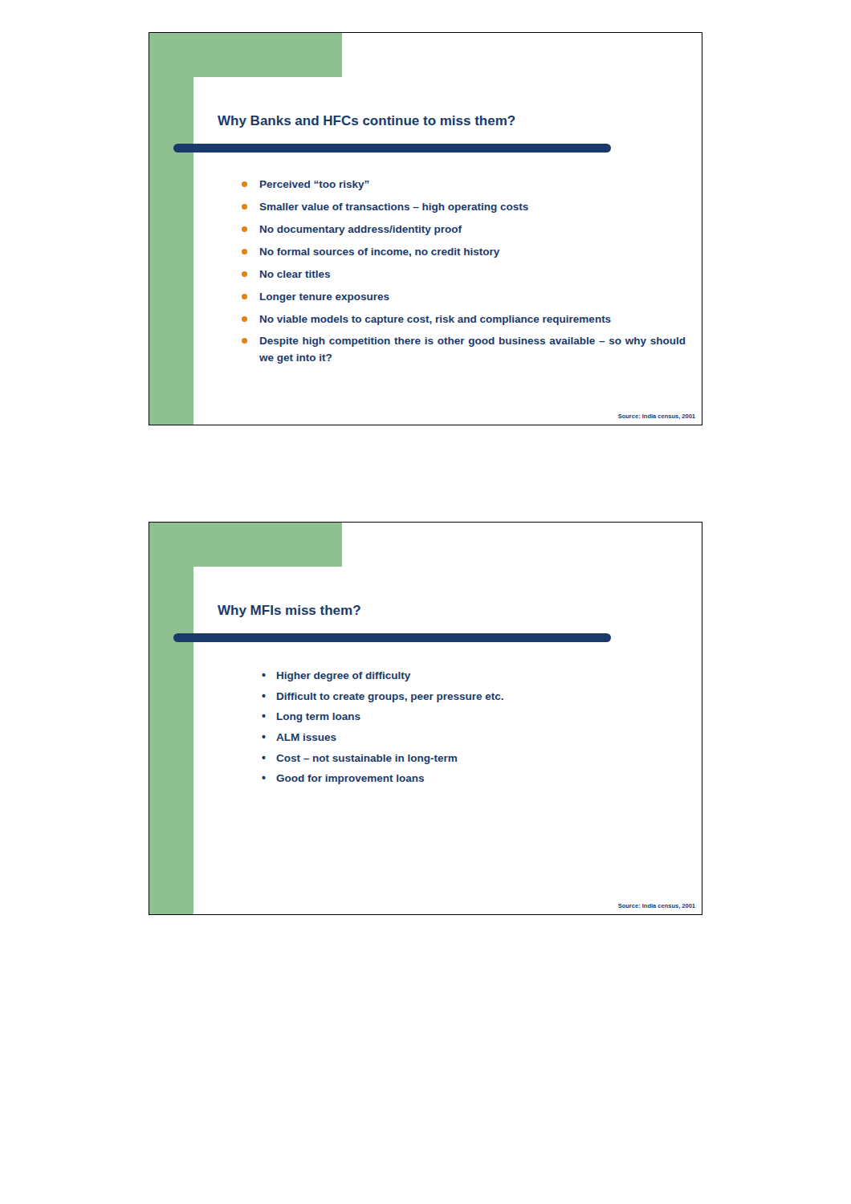Why Banks and HFCs continue to miss them?
Perceived “too risky”
Smaller value of transactions – high operating costs
No documentary address/identity proof
No formal sources of income, no credit history
No clear titles
Longer tenure exposures
No viable models to capture cost, risk and compliance requirements
Despite high competition there is other good business available – so why should we get into it?
Source: India census, 2001
Why MFIs miss them?
Higher degree of difficulty
Difficult to create groups, peer pressure etc.
Long term loans
ALM issues
Cost – not sustainable in long-term
Good for improvement loans
Source: India census, 2001